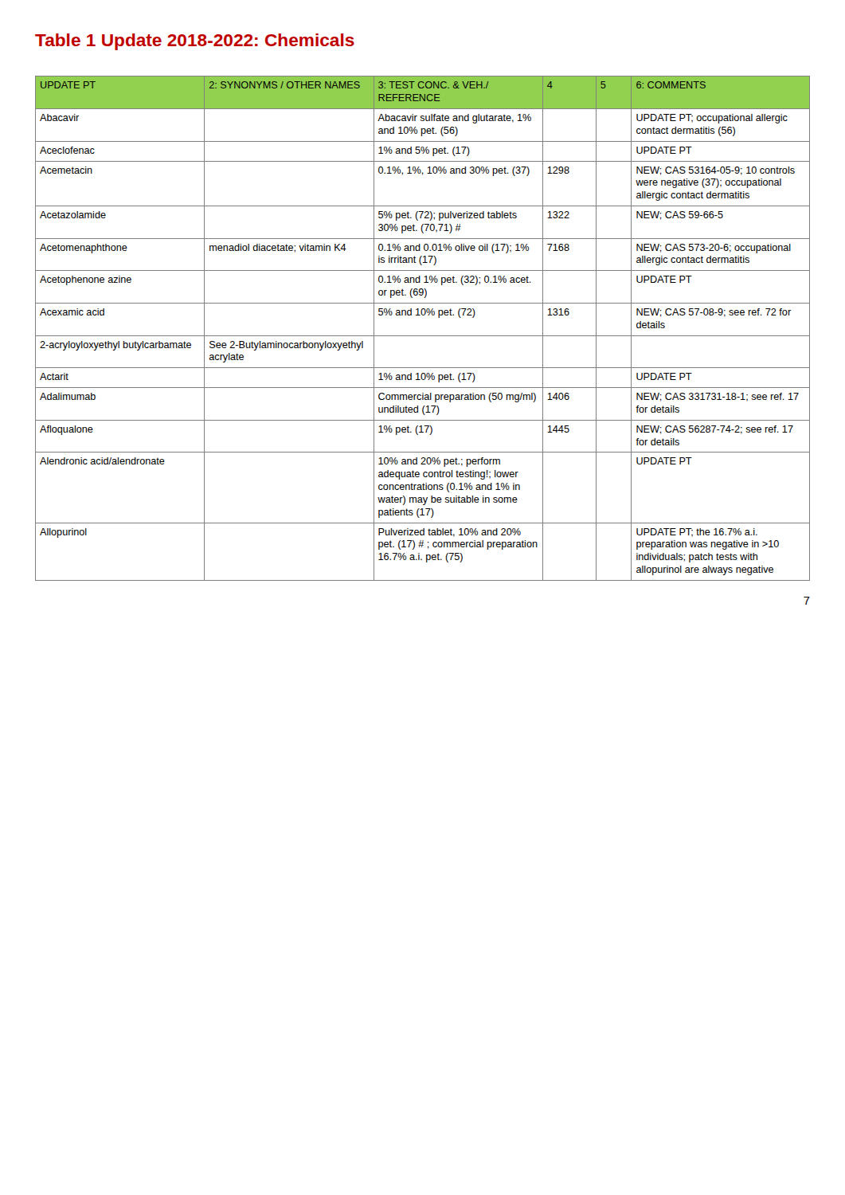Table 1 Update 2018-2022: Chemicals
| UPDATE PT | 2: SYNONYMS / OTHER NAMES | 3: TEST CONC. & VEH./ REFERENCE | 4 | 5 | 6: COMMENTS |
| --- | --- | --- | --- | --- | --- |
| Abacavir | | Abacavir sulfate and glutarate, 1% and 10% pet. (56) | | | UPDATE PT; occupational allergic contact dermatitis (56) |
| Aceclofenac | | 1% and 5% pet. (17) | | | UPDATE PT |
| Acemetacin | | 0.1%, 1%, 10% and 30% pet. (37) | 1298 | | NEW; CAS 53164-05-9; 10 controls were negative (37); occupational allergic contact dermatitis |
| Acetazolamide | | 5% pet. (72); pulverized tablets 30% pet. (70,71) # | 1322 | | NEW; CAS 59-66-5 |
| Acetomenaphthone | menadiol diacetate; vitamin K4 | 0.1% and 0.01% olive oil (17); 1% is irritant (17) | 7168 | | NEW; CAS 573-20-6; occupational allergic contact dermatitis |
| Acetophenone azine | | 0.1% and 1% pet. (32); 0.1% acet. or pet. (69) | | | UPDATE PT |
| Acexamic acid | | 5% and 10% pet. (72) | 1316 | | NEW; CAS 57-08-9; see ref. 72 for details |
| 2-acryloyloxyethyl butylcarbamate | See 2-Butylaminocarbonyloxyethyl acrylate | | | | |
| Actarit | | 1% and 10% pet. (17) | | | UPDATE PT |
| Adalimumab | | Commercial preparation (50 mg/ml) undiluted (17) | 1406 | | NEW; CAS 331731-18-1; see ref. 17 for details |
| Afloqualone | | 1% pet. (17) | 1445 | | NEW; CAS 56287-74-2; see ref. 17 for details |
| Alendronic acid/alendronate | | 10% and 20% pet.; perform adequate control testing!; lower concentrations (0.1% and 1% in water) may be suitable in some patients (17) | | | UPDATE PT |
| Allopurinol | | Pulverized tablet, 10% and 20% pet. (17) # ; commercial preparation 16.7% a.i. pet. (75) | | | UPDATE PT; the 16.7% a.i. preparation was negative in >10 individuals; patch tests with allopurinol are always negative |
7